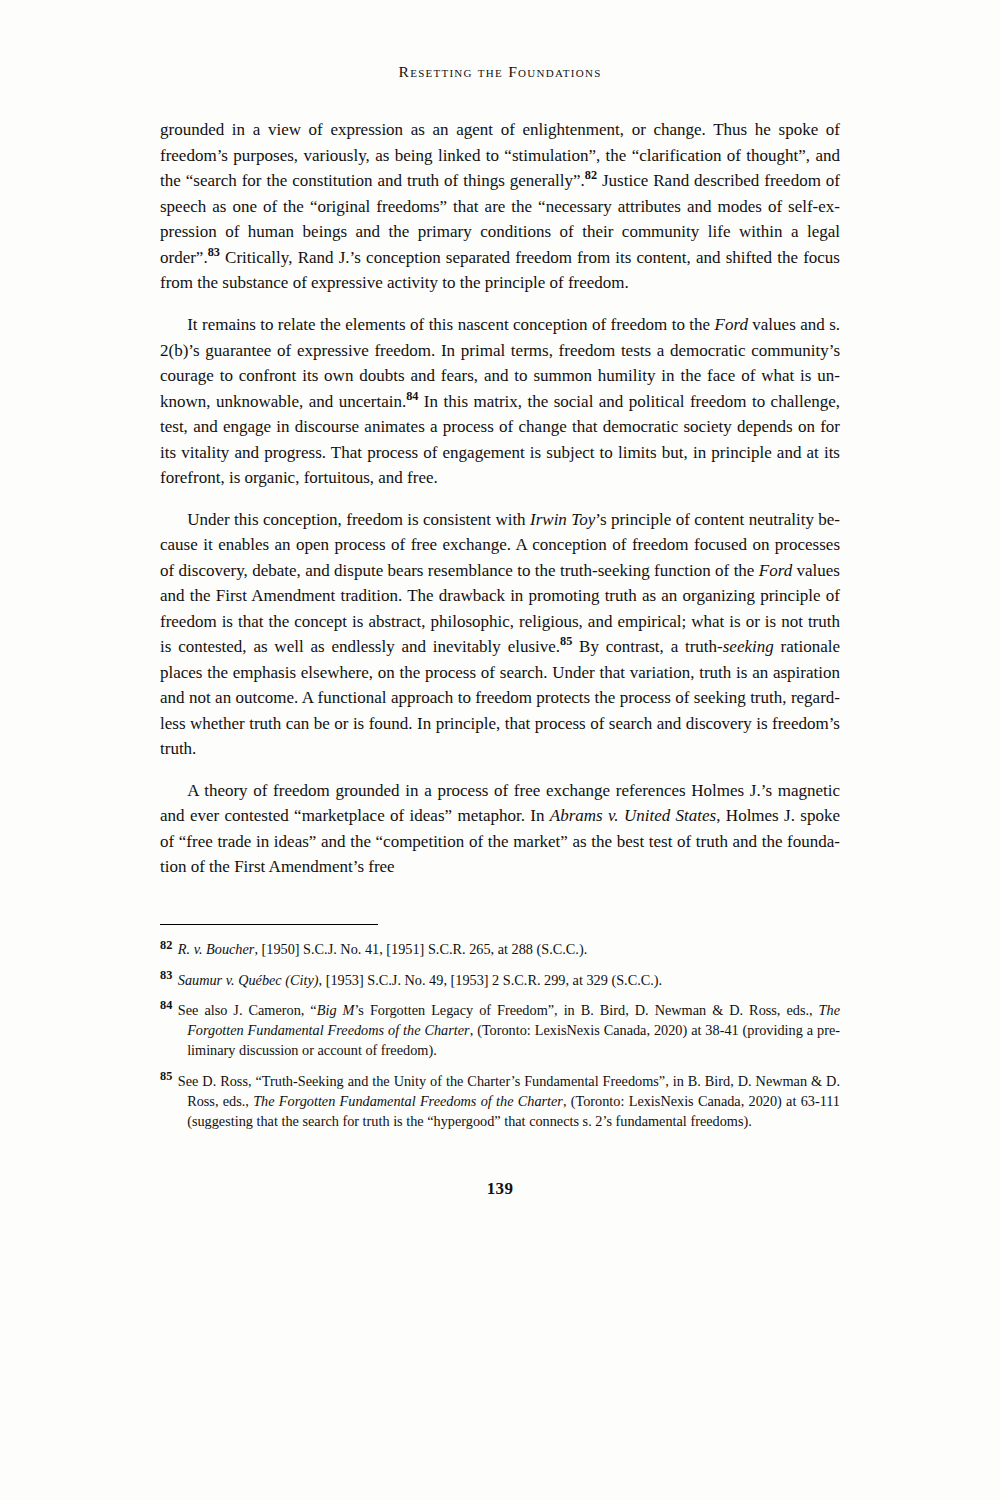Resetting the Foundations
grounded in a view of expression as an agent of enlightenment, or change. Thus he spoke of freedom’s purposes, variously, as being linked to “stimulation”, the “clarification of thought”, and the “search for the constitution and truth of things generally”.82 Justice Rand described freedom of speech as one of the “original freedoms” that are the “necessary attributes and modes of self-expression of human beings and the primary conditions of their community life within a legal order”.83 Critically, Rand J.’s conception separated freedom from its content, and shifted the focus from the substance of expressive activity to the principle of freedom.
It remains to relate the elements of this nascent conception of freedom to the Ford values and s. 2(b)’s guarantee of expressive freedom. In primal terms, freedom tests a democratic community’s courage to confront its own doubts and fears, and to summon humility in the face of what is unknown, unknowable, and uncertain.84 In this matrix, the social and political freedom to challenge, test, and engage in discourse animates a process of change that democratic society depends on for its vitality and progress. That process of engagement is subject to limits but, in principle and at its forefront, is organic, fortuitous, and free.
Under this conception, freedom is consistent with Irwin Toy’s principle of content neutrality because it enables an open process of free exchange. A conception of freedom focused on processes of discovery, debate, and dispute bears resemblance to the truth-seeking function of the Ford values and the First Amendment tradition. The drawback in promoting truth as an organizing principle of freedom is that the concept is abstract, philosophic, religious, and empirical; what is or is not truth is contested, as well as endlessly and inevitably elusive.85 By contrast, a truth-seeking rationale places the emphasis elsewhere, on the process of search. Under that variation, truth is an aspiration and not an outcome. A functional approach to freedom protects the process of seeking truth, regardless whether truth can be or is found. In principle, that process of search and discovery is freedom’s truth.
A theory of freedom grounded in a process of free exchange references Holmes J.’s magnetic and ever contested “marketplace of ideas” metaphor. In Abrams v. United States, Holmes J. spoke of “free trade in ideas” and the “competition of the market” as the best test of truth and the foundation of the First Amendment’s free
82 R. v. Boucher, [1950] S.C.J. No. 41, [1951] S.C.R. 265, at 288 (S.C.C.).
83 Saumur v. Québec (City), [1953] S.C.J. No. 49, [1953] 2 S.C.R. 299, at 329 (S.C.C.).
84 See also J. Cameron, “Big M’s Forgotten Legacy of Freedom”, in B. Bird, D. Newman & D. Ross, eds., The Forgotten Fundamental Freedoms of the Charter, (Toronto: LexisNexis Canada, 2020) at 38-41 (providing a preliminary discussion or account of freedom).
85 See D. Ross, “Truth-Seeking and the Unity of the Charter’s Fundamental Freedoms”, in B. Bird, D. Newman & D. Ross, eds., The Forgotten Fundamental Freedoms of the Charter, (Toronto: LexisNexis Canada, 2020) at 63-111 (suggesting that the search for truth is the “hypergood” that connects s. 2’s fundamental freedoms).
139